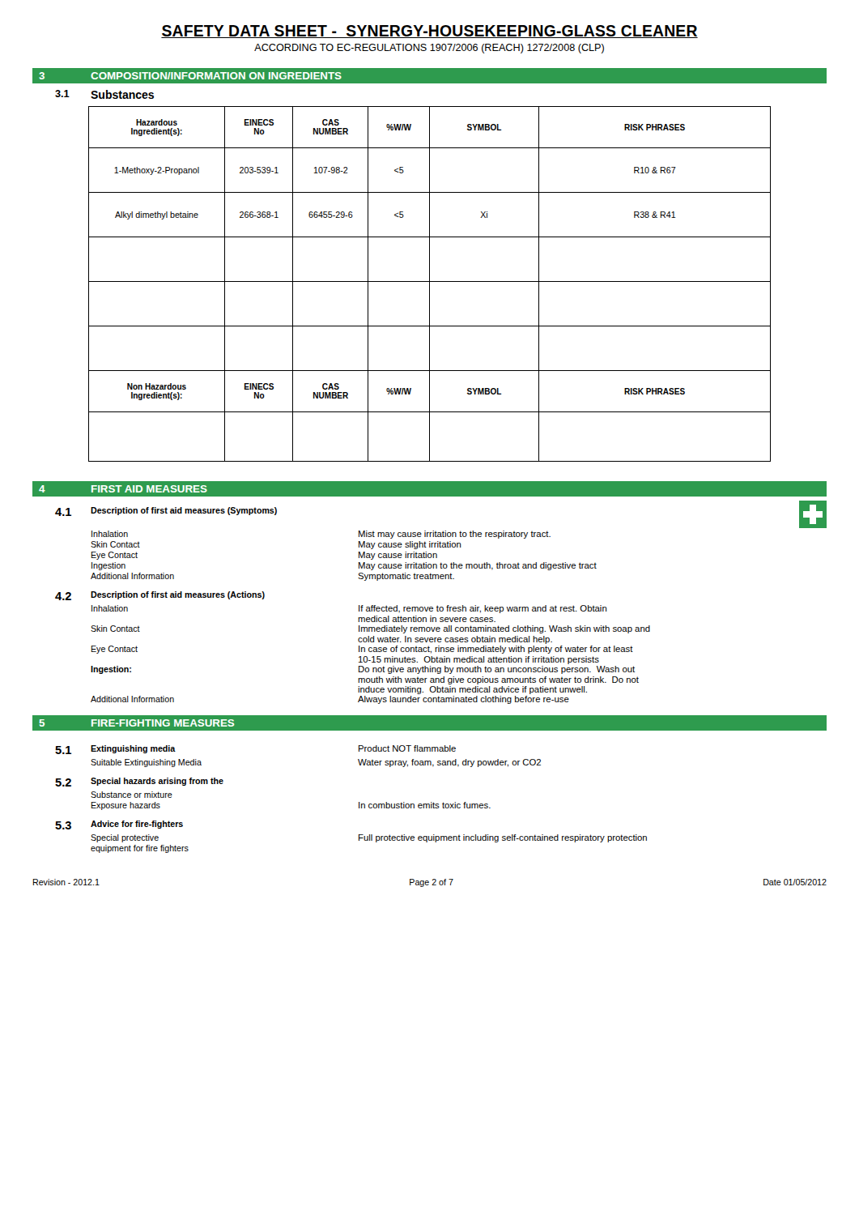SAFETY DATA SHEET - SYNERGY-HOUSEKEEPING-GLASS CLEANER
ACCORDING TO EC-REGULATIONS 1907/2006 (REACH) 1272/2008 (CLP)
3 COMPOSITION/INFORMATION ON INGREDIENTS
3.1 Substances
| Hazardous Ingredient(s): | EINECS No | CAS NUMBER | %W/W | SYMBOL | RISK PHRASES |
| --- | --- | --- | --- | --- | --- |
| 1-Methoxy-2-Propanol | 203-539-1 | 107-98-2 | <5 | | R10 & R67 |
| Alkyl dimethyl betaine | 266-368-1 | 66455-29-6 | <5 | Xi | R38 & R41 |
| Non Hazardous Ingredient(s): | EINECS No | CAS NUMBER | %W/W | SYMBOL | RISK PHRASES |
4 FIRST AID MEASURES
4.1 Description of first aid measures (Symptoms)
Inhalation Mist may cause irritation to the respiratory tract.
Skin Contact May cause slight irritation
Eye Contact May cause irritation
Ingestion May cause irritation to the mouth, throat and digestive tract
Additional Information Symptomatic treatment.
4.2 Description of first aid measures (Actions)
Inhalation If affected, remove to fresh air, keep warm and at rest. Obtain
medical attention in severe cases.
Skin Contact Immediately remove all contaminated clothing. Wash skin with soap and
cold water. In severe cases obtain medical help.
Eye Contact In case of contact, rinse immediately with plenty of water for at least
10-15 minutes. Obtain medical attention if irritation persists
Ingestion: Do not give anything by mouth to an unconscious person. Wash out
mouth with water and give copious amounts of water to drink. Do not
induce vomiting. Obtain medical advice if patient unwell.
Additional Information Always launder contaminated clothing before re-use
5 FIRE-FIGHTING MEASURES
5.1 Extinguishing media Product NOT flammable
Suitable Extinguishing Media Water spray, foam, sand, dry powder, or CO2
5.2 Special hazards arising from the
Substance or mixture
Exposure hazards In combustion emits toxic fumes.
5.3 Advice for fire-fighters
Special protective Full protective equipment including self-contained respiratory protection
equipment for fire fighters
Revision - 2012.1 Page 2 of 7 Date 01/05/2012